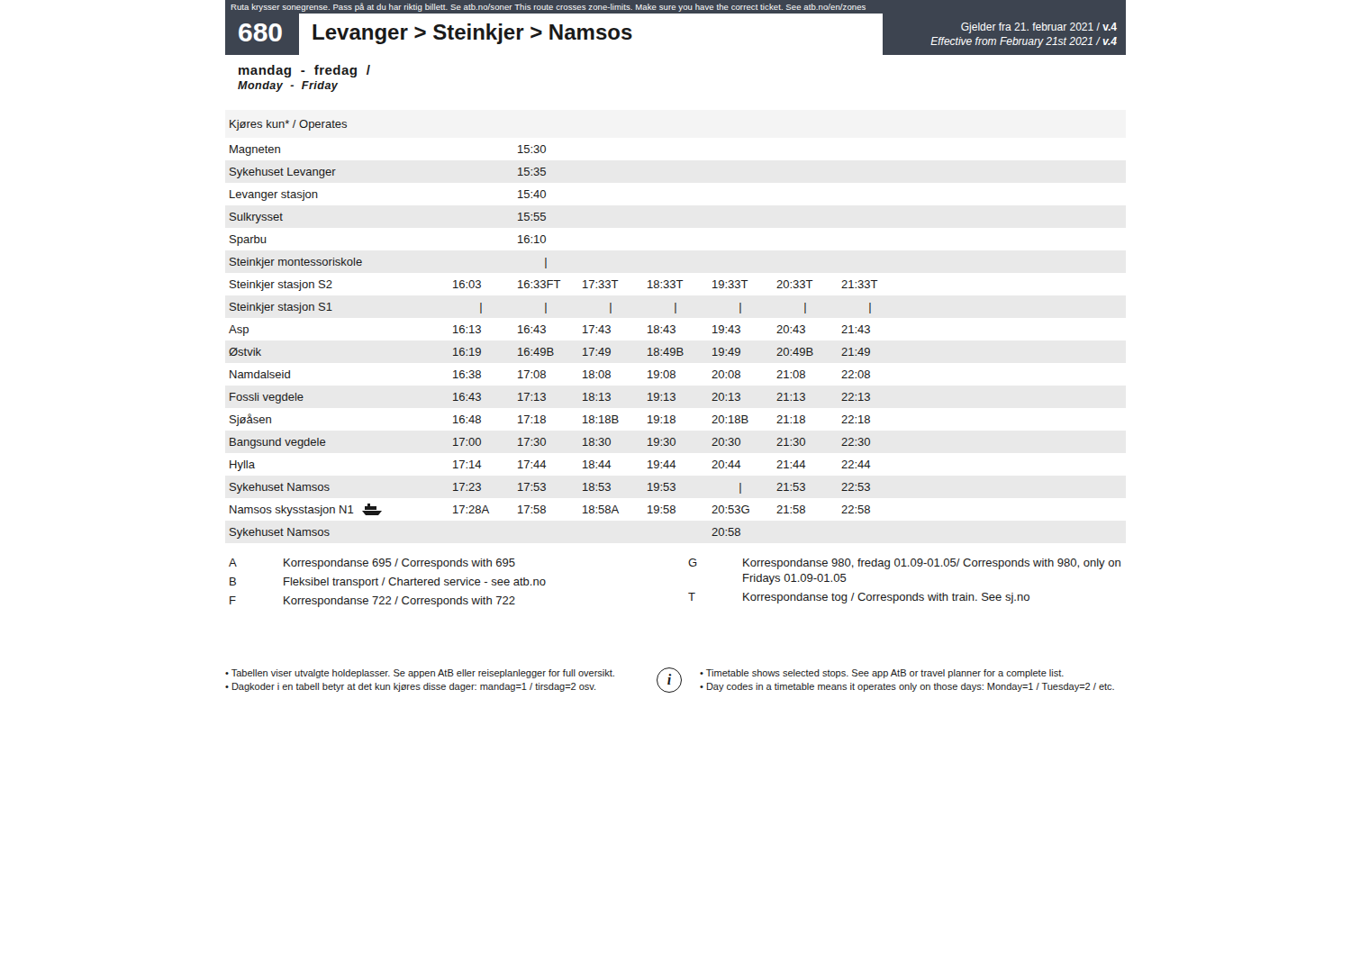Ruta krysser sonegrense. Pass på at du har riktig billett. Se atb.no/soner This route crosses zone-limits. Make sure you have the correct ticket. See atb.no/en/zones
680
Levanger > Steinkjer > Namsos
Gjelder fra 21. februar 2021 / v.4
Effective from February 21st 2021 / v.4
mandag - fredag /
Monday - Friday
| Kjøres kun* / Operates | | | | | | | | |
| Magneten | | 15:30 | | | | | | |
| Sykehuset Levanger | | 15:35 | | | | | | |
| Levanger stasjon | | 15:40 | | | | | | |
| Sulkrysset | | 15:55 | | | | | | |
| Sparbu | | 16:10 | | | | | | |
| Steinkjer montessoriskole | | / | | | | | | |
| Steinkjer stasjon S2 | 16:03 | 16:33FT | 17:33T | 18:33T | 19:33T | 20:33T | 21:33T | |
| Steinkjer stasjon S1 | / | / | / | / | / | / | / | |
| Asp | 16:13 | 16:43 | 17:43 | 18:43 | 19:43 | 20:43 | 21:43 | |
| Østvik | 16:19 | 16:49B | 17:49 | 18:49B | 19:49 | 20:49B | 21:49 | |
| Namdalseid | 16:38 | 17:08 | 18:08 | 19:08 | 20:08 | 21:08 | 22:08 | |
| Fossli vegdele | 16:43 | 17:13 | 18:13 | 19:13 | 20:13 | 21:13 | 22:13 | |
| Sjøåsen | 16:48 | 17:18 | 18:18B | 19:18 | 20:18B | 21:18 | 22:18 | |
| Bangsund vegdele | 17:00 | 17:30 | 18:30 | 19:30 | 20:30 | 21:30 | 22:30 | |
| Hylla | 17:14 | 17:44 | 18:44 | 19:44 | 20:44 | 21:44 | 22:44 | |
| Sykehuset Namsos | 17:23 | 17:53 | 18:53 | 19:53 | / | 21:53 | 22:53 | |
| Namsos skysstasjon N1 | 17:28A | 17:58 | 18:58A | 19:58 | 20:53G | 21:58 | 22:58 | |
| Sykehuset Namsos | | | | | 20:58 | | | |
A
Korrespondanse 695 / Corresponds with 695
B
Fleksibel transport / Chartered service - see atb.no
F
Korrespondanse 722 / Corresponds with 722
G
Korrespondanse 980, fredag 01.09-01.05/ Corresponds with 980, only on Fridays 01.09-01.05
T
Korrespondanse tog / Corresponds with train. See sj.no
• Tabellen viser utvalgte holdeplasser. Se appen AtB eller reiseplanlegger for full oversikt.
• Dagkoder i en tabell betyr at det kun kjøres disse dager: mandag=1 / tirsdag=2 osv.
i
• Timetable shows selected stops. See app AtB or travel planner for a complete list.
• Day codes in a timetable means it operates only on those days: Monday=1 / Tuesday=2 / etc.